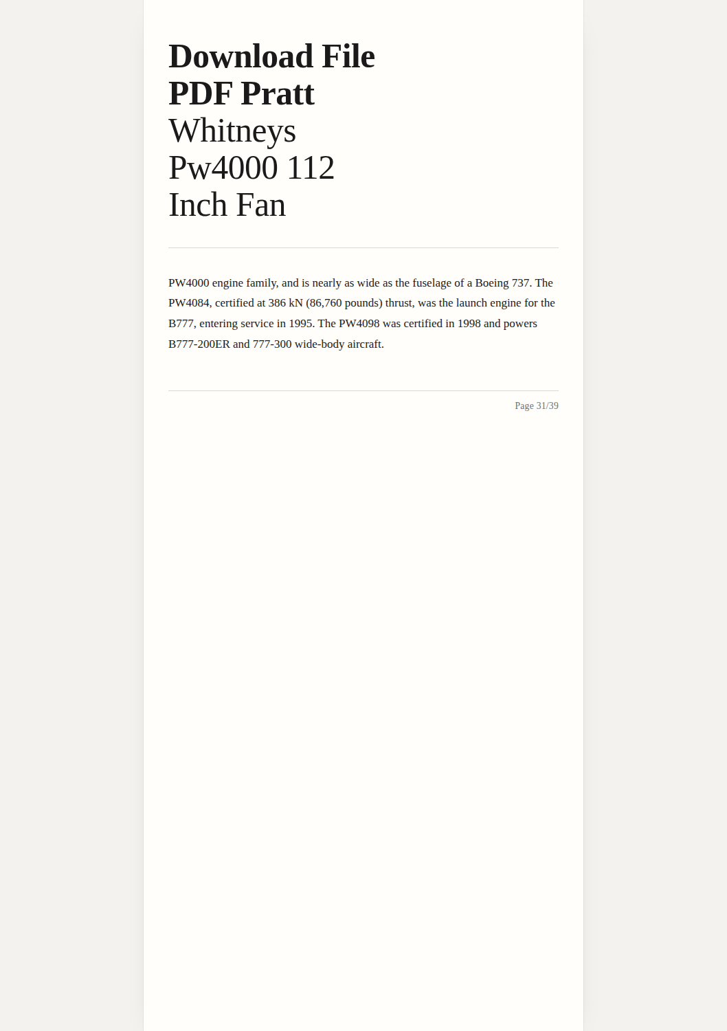Download File PDF Pratt Whitneys Pw4000 112 Inch Fan
PW4000 engine family, and is nearly as wide as the fuselage of a Boeing 737. The PW4084, certified at 386 kN (86,760 pounds) thrust, was the launch engine for the B777, entering service in 1995. The PW4098 was certified in 1998 and powers B777-200ER and 777-300 wide-body aircraft.
Page 31/39